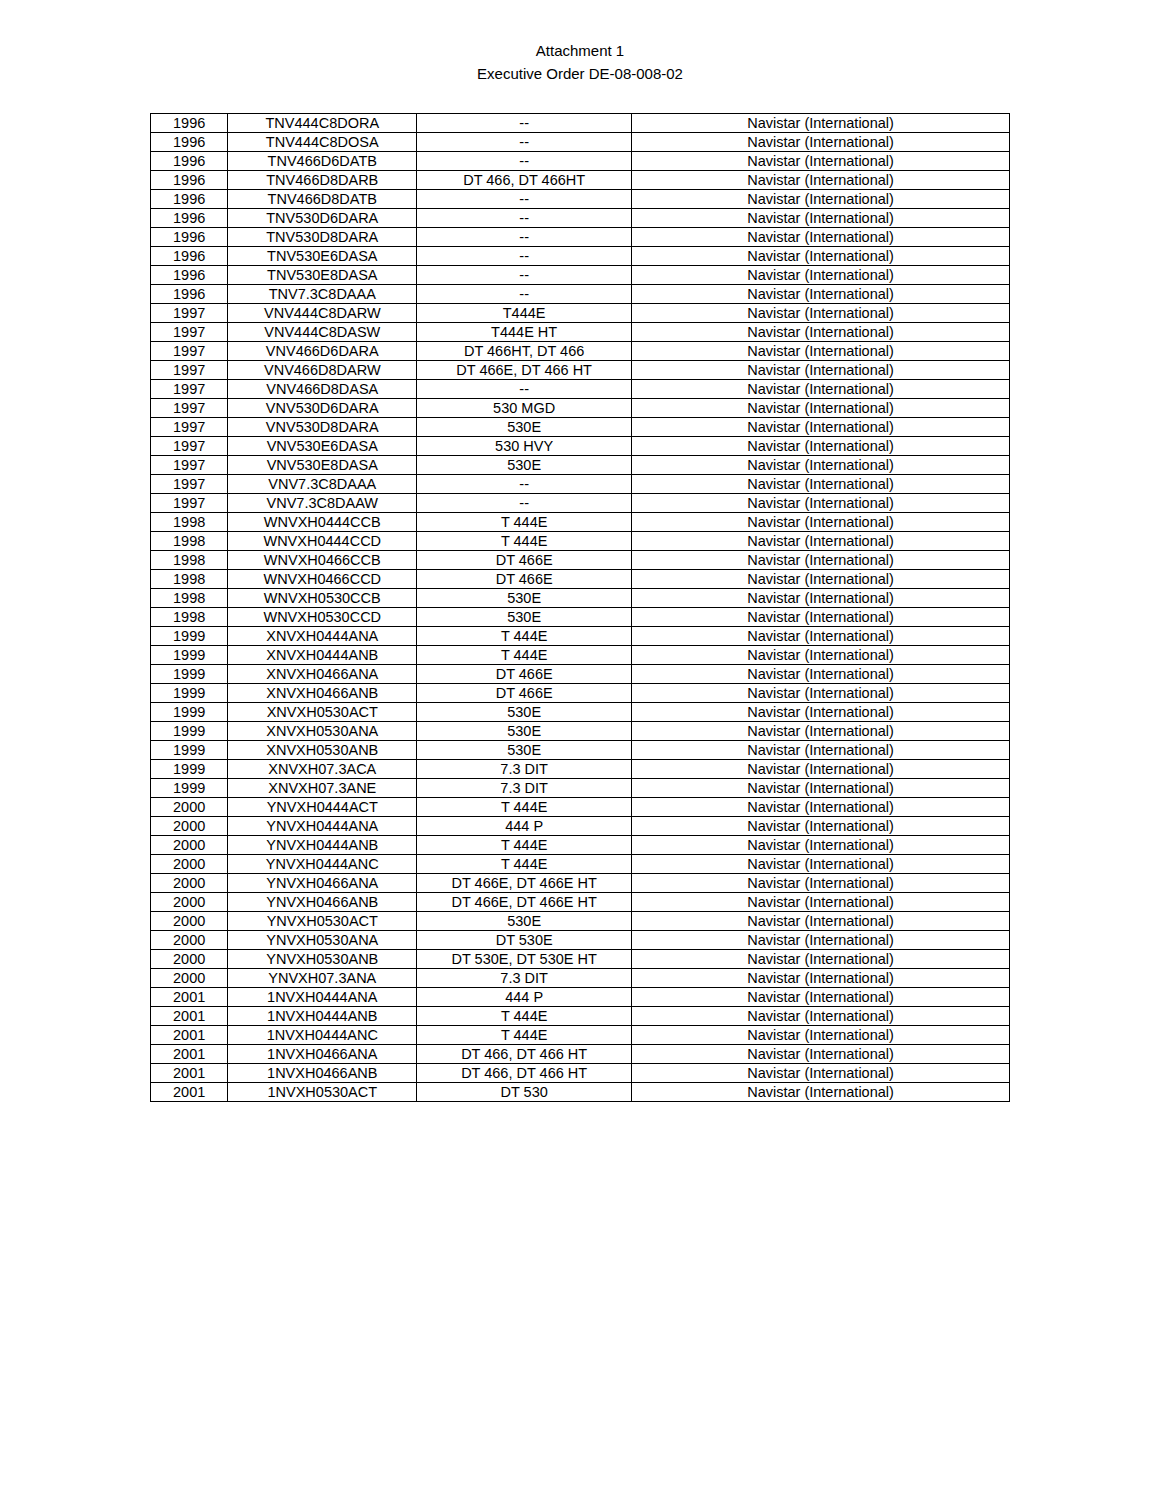Attachment 1
Executive Order DE-08-008-02
| 1996 | TNV444C8DORA | -- | Navistar (International) |
| 1996 | TNV444C8DOSA | -- | Navistar (International) |
| 1996 | TNV466D6DATB | -- | Navistar (International) |
| 1996 | TNV466D8DARB | DT 466, DT 466HT | Navistar (International) |
| 1996 | TNV466D8DATB | -- | Navistar (International) |
| 1996 | TNV530D6DARA | -- | Navistar (International) |
| 1996 | TNV530D8DARA | -- | Navistar (International) |
| 1996 | TNV530E6DASA | -- | Navistar (International) |
| 1996 | TNV530E8DASA | -- | Navistar (International) |
| 1996 | TNV7.3C8DAAA | -- | Navistar (International) |
| 1997 | VNV444C8DARW | T444E | Navistar (International) |
| 1997 | VNV444C8DASW | T444E HT | Navistar (International) |
| 1997 | VNV466D6DARA | DT 466HT, DT 466 | Navistar (International) |
| 1997 | VNV466D8DARW | DT 466E, DT 466 HT | Navistar (International) |
| 1997 | VNV466D8DASA | -- | Navistar (International) |
| 1997 | VNV530D6DARA | 530 MGD | Navistar (International) |
| 1997 | VNV530D8DARA | 530E | Navistar (International) |
| 1997 | VNV530E6DASA | 530 HVY | Navistar (International) |
| 1997 | VNV530E8DASA | 530E | Navistar (International) |
| 1997 | VNV7.3C8DAAA | -- | Navistar (International) |
| 1997 | VNV7.3C8DAAW | -- | Navistar (International) |
| 1998 | WNVXH0444CCB | T 444E | Navistar (International) |
| 1998 | WNVXH0444CCD | T 444E | Navistar (International) |
| 1998 | WNVXH0466CCB | DT 466E | Navistar (International) |
| 1998 | WNVXH0466CCD | DT 466E | Navistar (International) |
| 1998 | WNVXH0530CCB | 530E | Navistar (International) |
| 1998 | WNVXH0530CCD | 530E | Navistar (International) |
| 1999 | XNVXH0444ANA | T 444E | Navistar (International) |
| 1999 | XNVXH0444ANB | T 444E | Navistar (International) |
| 1999 | XNVXH0466ANA | DT 466E | Navistar (International) |
| 1999 | XNVXH0466ANB | DT 466E | Navistar (International) |
| 1999 | XNVXH0530ACT | 530E | Navistar (International) |
| 1999 | XNVXH0530ANA | 530E | Navistar (International) |
| 1999 | XNVXH0530ANB | 530E | Navistar (International) |
| 1999 | XNVXH07.3ACA | 7.3 DIT | Navistar (International) |
| 1999 | XNVXH07.3ANE | 7.3 DIT | Navistar (International) |
| 2000 | YNVXH0444ACT | T 444E | Navistar (International) |
| 2000 | YNVXH0444ANA | 444 P | Navistar (International) |
| 2000 | YNVXH0444ANB | T 444E | Navistar (International) |
| 2000 | YNVXH0444ANC | T 444E | Navistar (International) |
| 2000 | YNVXH0466ANA | DT 466E, DT 466E HT | Navistar (International) |
| 2000 | YNVXH0466ANB | DT 466E, DT 466E HT | Navistar (International) |
| 2000 | YNVXH0530ACT | 530E | Navistar (International) |
| 2000 | YNVXH0530ANA | DT 530E | Navistar (International) |
| 2000 | YNVXH0530ANB | DT 530E, DT 530E HT | Navistar (International) |
| 2000 | YNVXH07.3ANA | 7.3 DIT | Navistar (International) |
| 2001 | 1NVXH0444ANA | 444 P | Navistar (International) |
| 2001 | 1NVXH0444ANB | T 444E | Navistar (International) |
| 2001 | 1NVXH0444ANC | T 444E | Navistar (International) |
| 2001 | 1NVXH0466ANA | DT 466, DT 466 HT | Navistar (International) |
| 2001 | 1NVXH0466ANB | DT 466, DT 466 HT | Navistar (International) |
| 2001 | 1NVXH0530ACT | DT 530 | Navistar (International) |